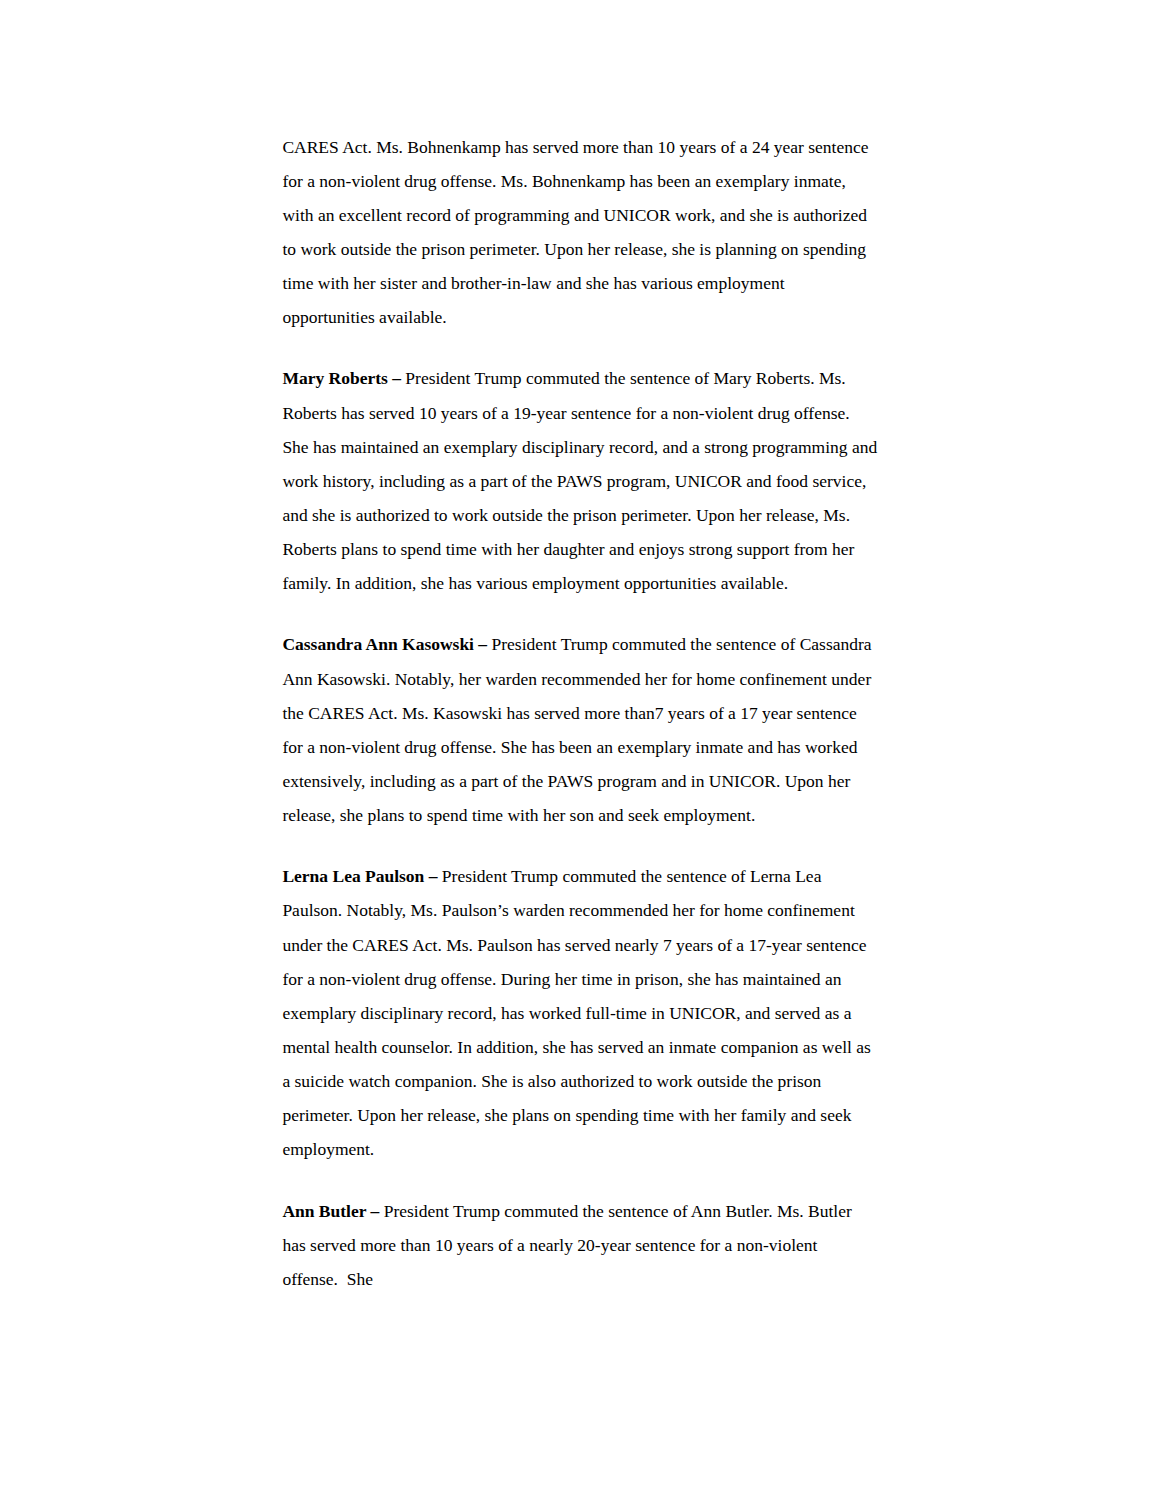CARES Act. Ms. Bohnenkamp has served more than 10 years of a 24 year sentence for a non-violent drug offense. Ms. Bohnenkamp has been an exemplary inmate, with an excellent record of programming and UNICOR work, and she is authorized to work outside the prison perimeter. Upon her release, she is planning on spending time with her sister and brother-in-law and she has various employment opportunities available.
Mary Roberts – President Trump commuted the sentence of Mary Roberts. Ms. Roberts has served 10 years of a 19-year sentence for a non-violent drug offense. She has maintained an exemplary disciplinary record, and a strong programming and work history, including as a part of the PAWS program, UNICOR and food service, and she is authorized to work outside the prison perimeter. Upon her release, Ms. Roberts plans to spend time with her daughter and enjoys strong support from her family. In addition, she has various employment opportunities available.
Cassandra Ann Kasowski – President Trump commuted the sentence of Cassandra Ann Kasowski. Notably, her warden recommended her for home confinement under the CARES Act. Ms. Kasowski has served more than7 years of a 17 year sentence for a non-violent drug offense. She has been an exemplary inmate and has worked extensively, including as a part of the PAWS program and in UNICOR. Upon her release, she plans to spend time with her son and seek employment.
Lerna Lea Paulson – President Trump commuted the sentence of Lerna Lea Paulson. Notably, Ms. Paulson’s warden recommended her for home confinement under the CARES Act. Ms. Paulson has served nearly 7 years of a 17-year sentence for a non-violent drug offense. During her time in prison, she has maintained an exemplary disciplinary record, has worked full-time in UNICOR, and served as a mental health counselor. In addition, she has served an inmate companion as well as a suicide watch companion. She is also authorized to work outside the prison perimeter. Upon her release, she plans on spending time with her family and seek employment.
Ann Butler – President Trump commuted the sentence of Ann Butler. Ms. Butler has served more than 10 years of a nearly 20-year sentence for a non-violent offense. She